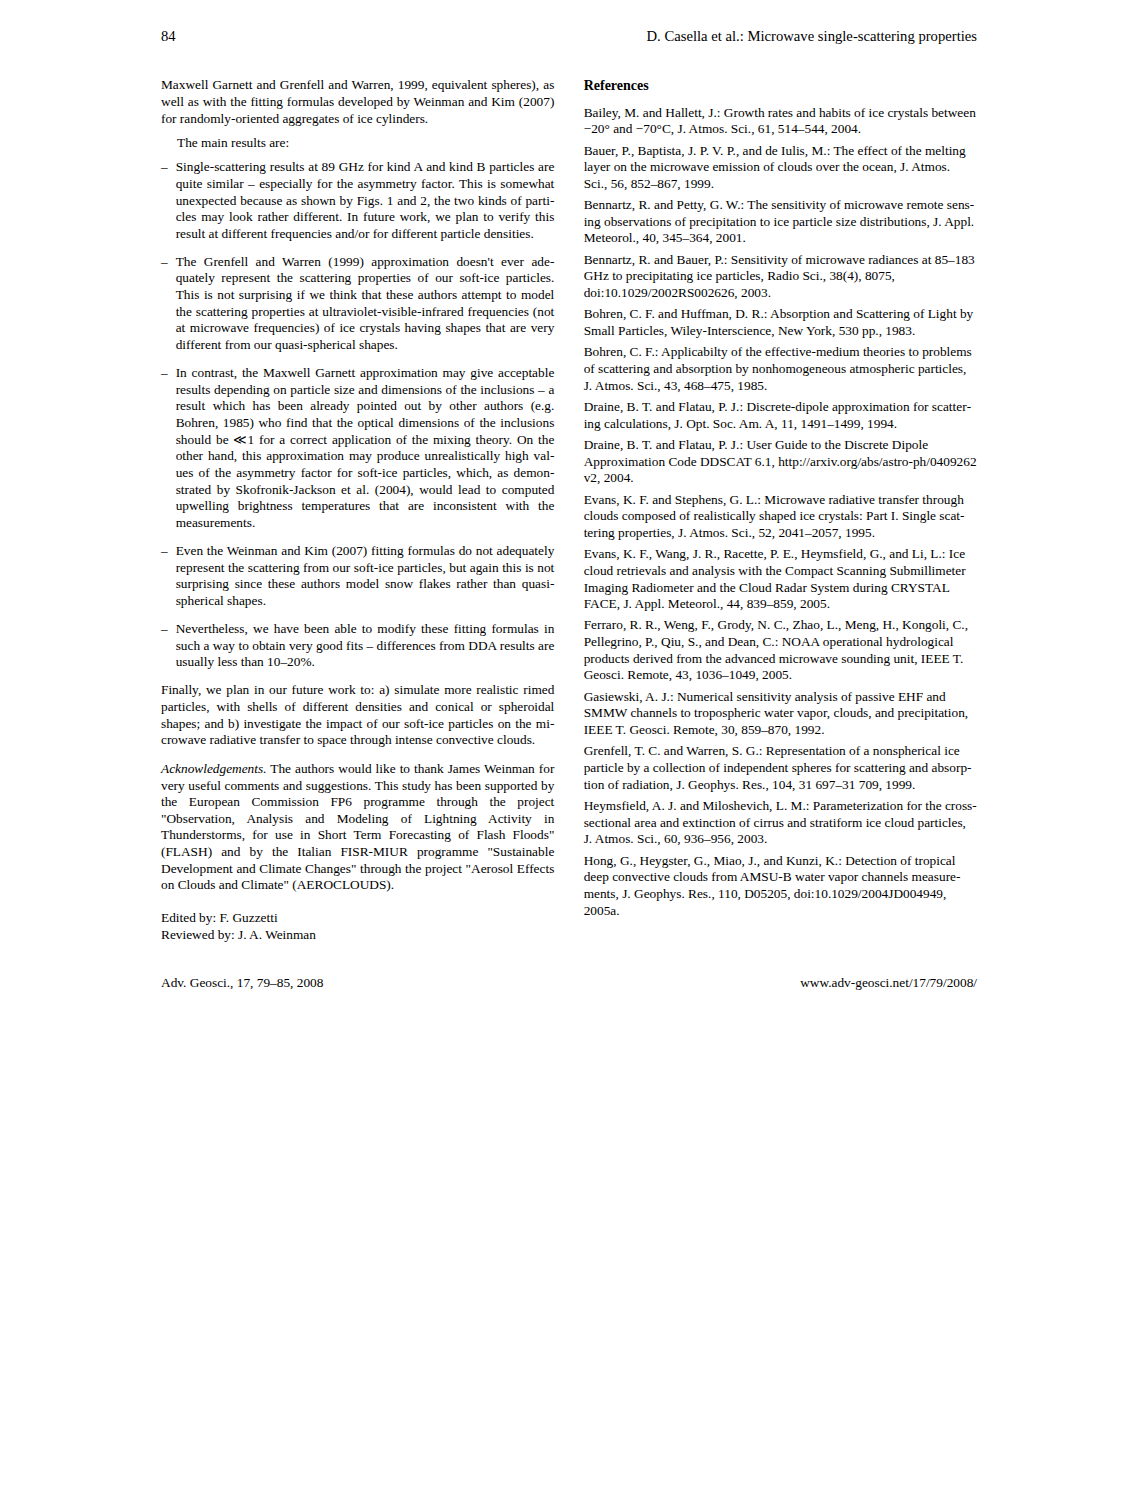84
D. Casella et al.: Microwave single-scattering properties
Maxwell Garnett and Grenfell and Warren, 1999, equivalent spheres), as well as with the fitting formulas developed by Weinman and Kim (2007) for randomly-oriented aggregates of ice cylinders.
The main results are:
Single-scattering results at 89 GHz for kind A and kind B particles are quite similar – especially for the asymmetry factor. This is somewhat unexpected because as shown by Figs. 1 and 2, the two kinds of particles may look rather different. In future work, we plan to verify this result at different frequencies and/or for different particle densities.
The Grenfell and Warren (1999) approximation doesn't ever adequately represent the scattering properties of our soft-ice particles. This is not surprising if we think that these authors attempt to model the scattering properties at ultraviolet-visible-infrared frequencies (not at microwave frequencies) of ice crystals having shapes that are very different from our quasi-spherical shapes.
In contrast, the Maxwell Garnett approximation may give acceptable results depending on particle size and dimensions of the inclusions – a result which has been already pointed out by other authors (e.g. Bohren, 1985) who find that the optical dimensions of the inclusions should be ≪1 for a correct application of the mixing theory. On the other hand, this approximation may produce unrealistically high values of the asymmetry factor for soft-ice particles, which, as demonstrated by Skofronik-Jackson et al. (2004), would lead to computed upwelling brightness temperatures that are inconsistent with the measurements.
Even the Weinman and Kim (2007) fitting formulas do not adequately represent the scattering from our soft-ice particles, but again this is not surprising since these authors model snow flakes rather than quasi-spherical shapes.
Nevertheless, we have been able to modify these fitting formulas in such a way to obtain very good fits – differences from DDA results are usually less than 10–20%.
Finally, we plan in our future work to: a) simulate more realistic rimed particles, with shells of different densities and conical or spheroidal shapes; and b) investigate the impact of our soft-ice particles on the microwave radiative transfer to space through intense convective clouds.
Acknowledgements. The authors would like to thank James Weinman for very useful comments and suggestions. This study has been supported by the European Commission FP6 programme through the project "Observation, Analysis and Modeling of Lightning Activity in Thunderstorms, for use in Short Term Forecasting of Flash Floods" (FLASH) and by the Italian FISR-MIUR programme "Sustainable Development and Climate Changes" through the project "Aerosol Effects on Clouds and Climate" (AEROCLOUDS).
Edited by: F. Guzzetti
Reviewed by: J. A. Weinman
References
Bailey, M. and Hallett, J.: Growth rates and habits of ice crystals between −20° and −70°C, J. Atmos. Sci., 61, 514–544, 2004.
Bauer, P., Baptista, J. P. V. P., and de Iulis, M.: The effect of the melting layer on the microwave emission of clouds over the ocean, J. Atmos. Sci., 56, 852–867, 1999.
Bennartz, R. and Petty, G. W.: The sensitivity of microwave remote sensing observations of precipitation to ice particle size distributions, J. Appl. Meteorol., 40, 345–364, 2001.
Bennartz, R. and Bauer, P.: Sensitivity of microwave radiances at 85–183 GHz to precipitating ice particles, Radio Sci., 38(4), 8075, doi:10.1029/2002RS002626, 2003.
Bohren, C. F. and Huffman, D. R.: Absorption and Scattering of Light by Small Particles, Wiley-Interscience, New York, 530 pp., 1983.
Bohren, C. F.: Applicabilty of the effective-medium theories to problems of scattering and absorption by nonhomogeneous atmospheric particles, J. Atmos. Sci., 43, 468–475, 1985.
Draine, B. T. and Flatau, P. J.: Discrete-dipole approximation for scattering calculations, J. Opt. Soc. Am. A, 11, 1491–1499, 1994.
Draine, B. T. and Flatau, P. J.: User Guide to the Discrete Dipole Approximation Code DDSCAT 6.1, http://arxiv.org/abs/astro-ph/0409262v2, 2004.
Evans, K. F. and Stephens, G. L.: Microwave radiative transfer through clouds composed of realistically shaped ice crystals: Part I. Single scattering properties, J. Atmos. Sci., 52, 2041–2057, 1995.
Evans, K. F., Wang, J. R., Racette, P. E., Heymsfield, G., and Li, L.: Ice cloud retrievals and analysis with the Compact Scanning Submillimeter Imaging Radiometer and the Cloud Radar System during CRYSTAL FACE, J. Appl. Meteorol., 44, 839–859, 2005.
Ferraro, R. R., Weng, F., Grody, N. C., Zhao, L., Meng, H., Kongoli, C., Pellegrino, P., Qiu, S., and Dean, C.: NOAA operational hydrological products derived from the advanced microwave sounding unit, IEEE T. Geosci. Remote, 43, 1036–1049, 2005.
Gasiewski, A. J.: Numerical sensitivity analysis of passive EHF and SMMW channels to tropospheric water vapor, clouds, and precipitation, IEEE T. Geosci. Remote, 30, 859–870, 1992.
Grenfell, T. C. and Warren, S. G.: Representation of a nonspherical ice particle by a collection of independent spheres for scattering and absorption of radiation, J. Geophys. Res., 104, 31 697–31 709, 1999.
Heymsfield, A. J. and Miloshevich, L. M.: Parameterization for the cross-sectional area and extinction of cirrus and stratiform ice cloud particles, J. Atmos. Sci., 60, 936–956, 2003.
Hong, G., Heygster, G., Miao, J., and Kunzi, K.: Detection of tropical deep convective clouds from AMSU-B water vapor channels measurements, J. Geophys. Res., 110, D05205, doi:10.1029/2004JD004949, 2005a.
Adv. Geosci., 17, 79–85, 2008
www.adv-geosci.net/17/79/2008/